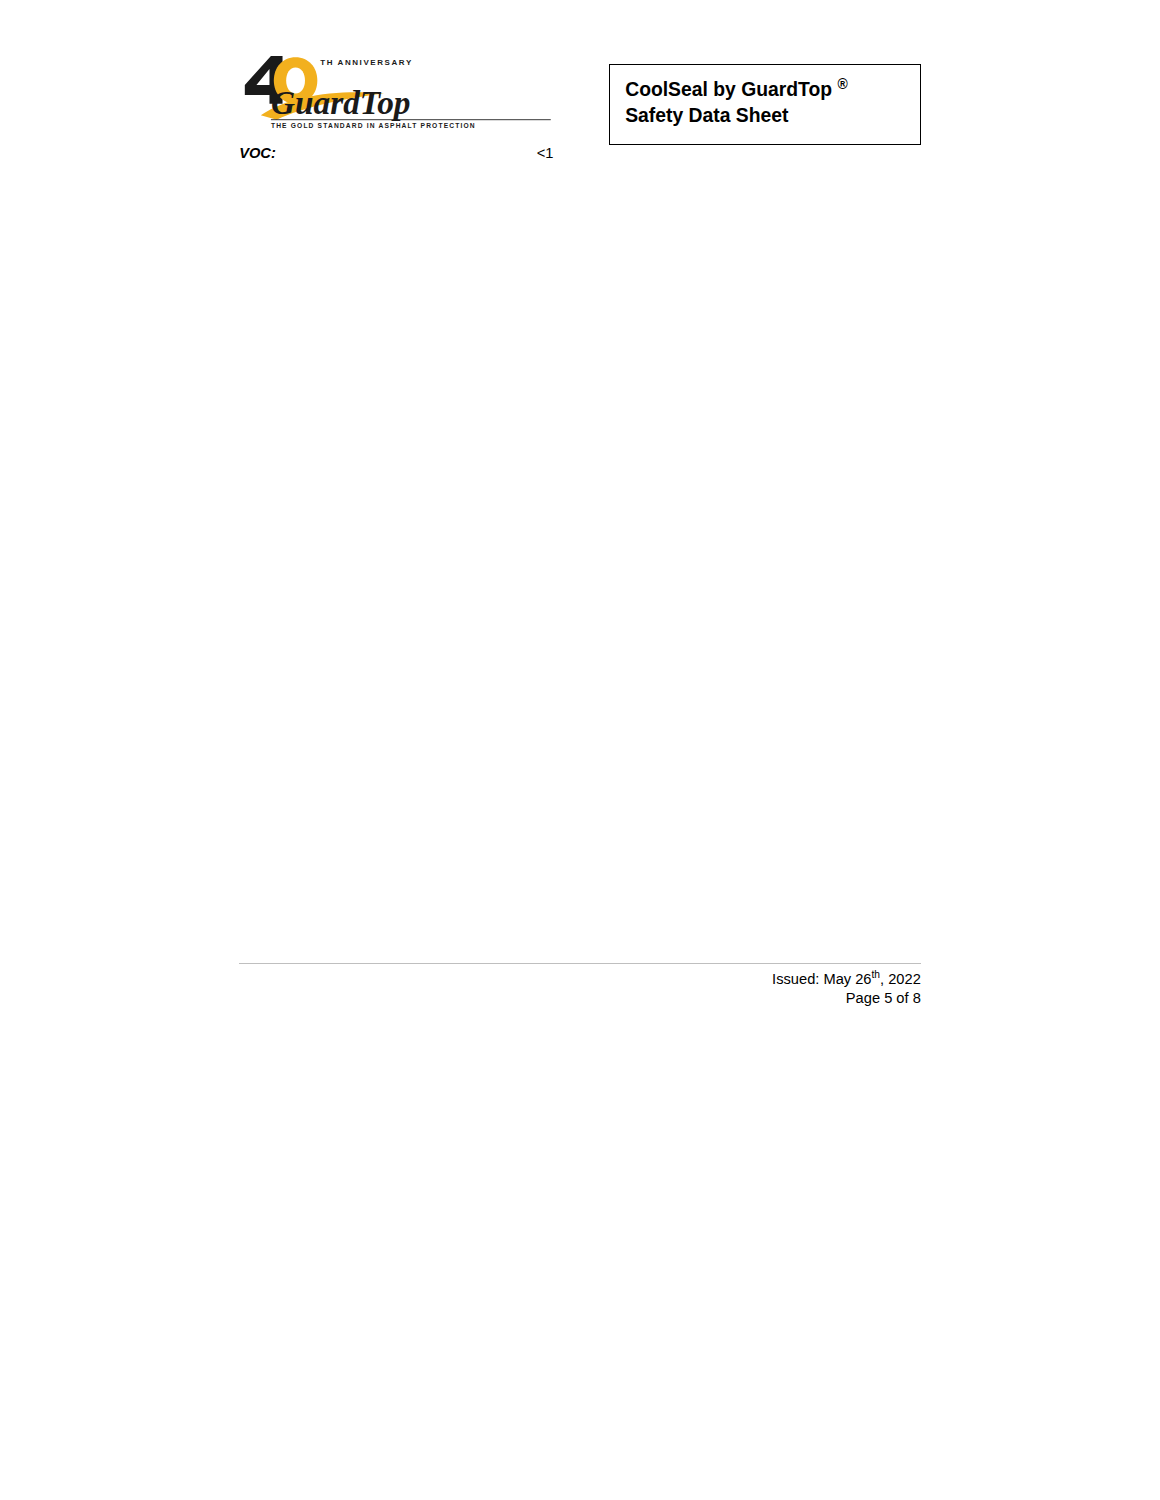TH ANNIVERSARY GuardTop THE GOLD STANDARD IN ASPHALT PROTECTION
CoolSeal by GuardTop ®
Safety Data Sheet
VOC: <1
Issued: May 26th, 2022
Page 5 of 8